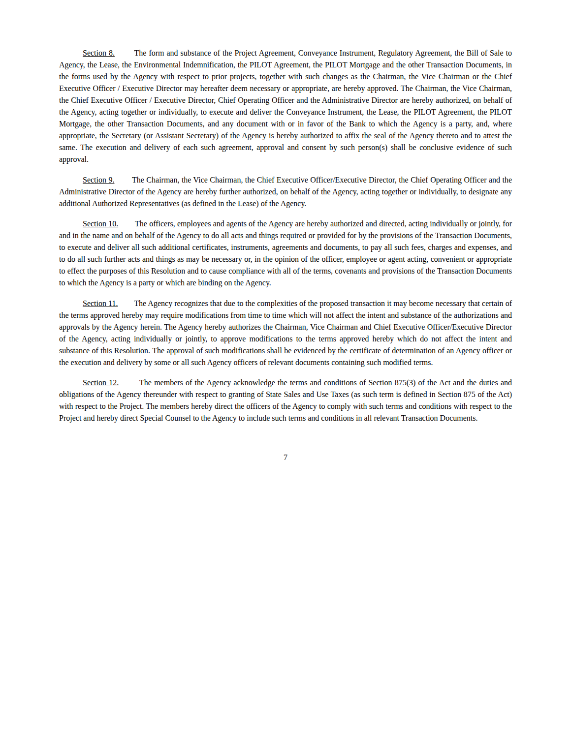Section 8. The form and substance of the Project Agreement, Conveyance Instrument, Regulatory Agreement, the Bill of Sale to Agency, the Lease, the Environmental Indemnification, the PILOT Agreement, the PILOT Mortgage and the other Transaction Documents, in the forms used by the Agency with respect to prior projects, together with such changes as the Chairman, the Vice Chairman or the Chief Executive Officer / Executive Director may hereafter deem necessary or appropriate, are hereby approved. The Chairman, the Vice Chairman, the Chief Executive Officer / Executive Director, Chief Operating Officer and the Administrative Director are hereby authorized, on behalf of the Agency, acting together or individually, to execute and deliver the Conveyance Instrument, the Lease, the PILOT Agreement, the PILOT Mortgage, the other Transaction Documents, and any document with or in favor of the Bank to which the Agency is a party, and, where appropriate, the Secretary (or Assistant Secretary) of the Agency is hereby authorized to affix the seal of the Agency thereto and to attest the same. The execution and delivery of each such agreement, approval and consent by such person(s) shall be conclusive evidence of such approval.
Section 9. The Chairman, the Vice Chairman, the Chief Executive Officer/Executive Director, the Chief Operating Officer and the Administrative Director of the Agency are hereby further authorized, on behalf of the Agency, acting together or individually, to designate any additional Authorized Representatives (as defined in the Lease) of the Agency.
Section 10. The officers, employees and agents of the Agency are hereby authorized and directed, acting individually or jointly, for and in the name and on behalf of the Agency to do all acts and things required or provided for by the provisions of the Transaction Documents, to execute and deliver all such additional certificates, instruments, agreements and documents, to pay all such fees, charges and expenses, and to do all such further acts and things as may be necessary or, in the opinion of the officer, employee or agent acting, convenient or appropriate to effect the purposes of this Resolution and to cause compliance with all of the terms, covenants and provisions of the Transaction Documents to which the Agency is a party or which are binding on the Agency.
Section 11. The Agency recognizes that due to the complexities of the proposed transaction it may become necessary that certain of the terms approved hereby may require modifications from time to time which will not affect the intent and substance of the authorizations and approvals by the Agency herein. The Agency hereby authorizes the Chairman, Vice Chairman and Chief Executive Officer/Executive Director of the Agency, acting individually or jointly, to approve modifications to the terms approved hereby which do not affect the intent and substance of this Resolution. The approval of such modifications shall be evidenced by the certificate of determination of an Agency officer or the execution and delivery by some or all such Agency officers of relevant documents containing such modified terms.
Section 12. The members of the Agency acknowledge the terms and conditions of Section 875(3) of the Act and the duties and obligations of the Agency thereunder with respect to granting of State Sales and Use Taxes (as such term is defined in Section 875 of the Act) with respect to the Project. The members hereby direct the officers of the Agency to comply with such terms and conditions with respect to the Project and hereby direct Special Counsel to the Agency to include such terms and conditions in all relevant Transaction Documents.
7